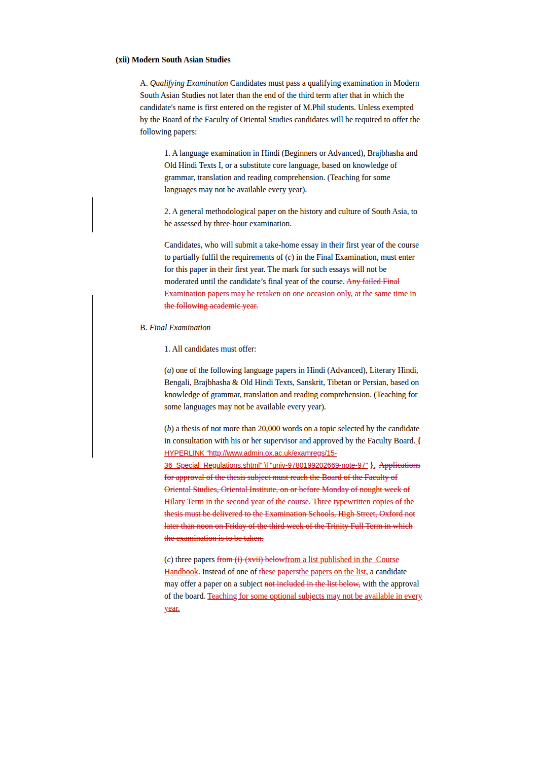(xii) Modern South Asian Studies
A. Qualifying Examination Candidates must pass a qualifying examination in Modern South Asian Studies not later than the end of the third term after that in which the candidate's name is first entered on the register of M.Phil students. Unless exempted by the Board of the Faculty of Oriental Studies candidates will be required to offer the following papers:
1. A language examination in Hindi (Beginners or Advanced), Brajbhasha and Old Hindi Texts I, or a substitute core language, based on knowledge of grammar, translation and reading comprehension. (Teaching for some languages may not be available every year).
2. A general methodological paper on the history and culture of South Asia, to be assessed by three-hour examination.
Candidates, who will submit a take-home essay in their first year of the course to partially fulfil the requirements of (c) in the Final Examination, must enter for this paper in their first year. The mark for such essays will not be moderated until the candidate’s final year of the course. Any failed Final Examination papers may be retaken on one occasion only, at the same time in the following academic year.
B. Final Examination
1. All candidates must offer:
(a) one of the following language papers in Hindi (Advanced), Literary Hindi, Bengali, Brajbhasha & Old Hindi Texts, Sanskrit, Tibetan or Persian, based on knowledge of grammar, translation and reading comprehension. (Teaching for some languages may not be available every year).
(b) a thesis of not more than 20,000 words on a topic selected by the candidate in consultation with his or her supervisor and approved by the Faculty Board. {
HYPERLINK "http://www.admin.ox.ac.uk/examregs/15-36_Special_Regulations.shtml" \l "univ-9780199202669-note-97" }. Applications for approval of the thesis subject must reach the Board of the Faculty of Oriental Studies, Oriental Institute, on or before Monday of nought week of Hilary Term in the second year of the course. Three typewritten copies of the thesis must be delivered to the Examination Schools, High Street, Oxford not later than noon on Friday of the third week of the Trinity Full Term in which the examination is to be taken.
(c) three papers from (i)-(xvii) below from a list published in the Course Handbook. Instead of one of these papers the papers on the list, a candidate may offer a paper on a subject not included in the list below, with the approval of the board. Teaching for some optional subjects may not be available in every year.